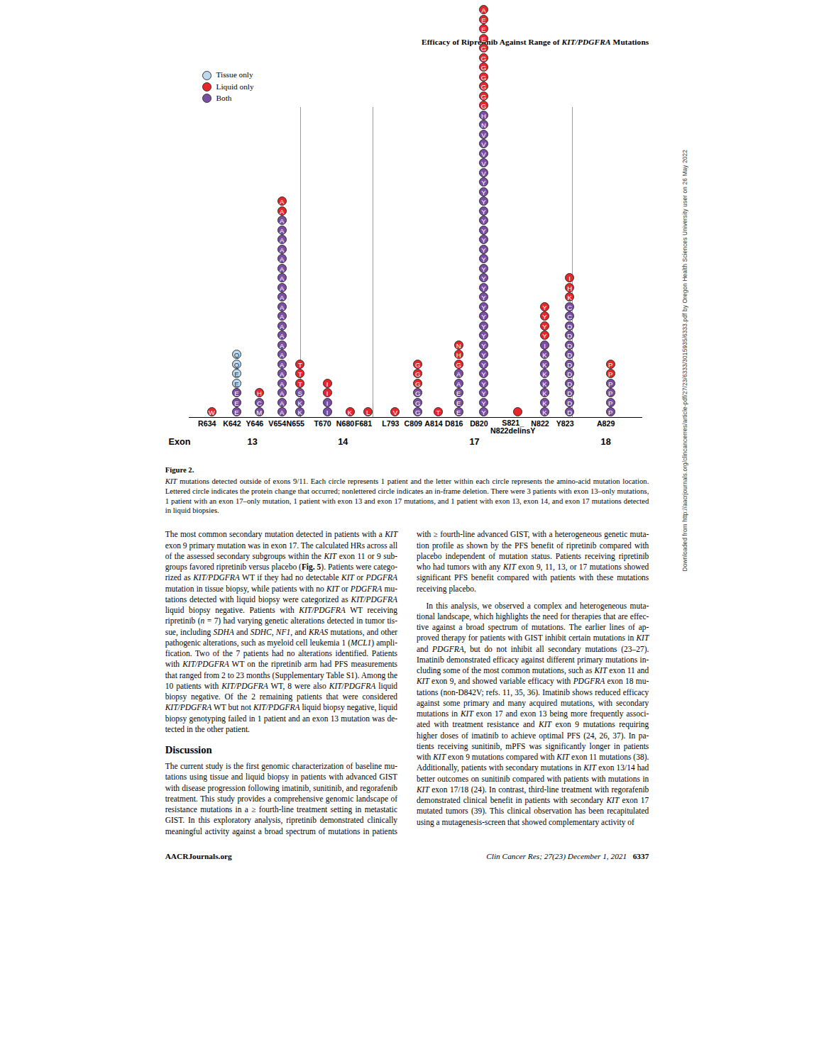Downloaded from http://aacrjournals.org/clincancerres/article-pdf/27/23/6333/3015935/6333.pdf by Oregon Health Sciences University user on 26 May 2022
Efficacy of Ripretinib Against Range of KIT/PDGFRA Mutations
Tissue only
Liquid only
Both
W
E
E
E
E
E
Q
Q
M
C
H
A
A
A
A
A
A
A
A
A
A
A
A
A
A
A
A
A
A
A
A
A
A
A
K
K
S
T
T
T
I
I
I
I
K
L
V
G
G
G
G
G
G
T
E
E
E
A
A
G
H
N
Y
Y
Y
Y
Y
Y
Y
Y
Y
Y
Y
Y
Y
Y
Y
Y
Y
Y
Y
Y
Y
Y
Y
Y
Y
V
V
V
V
V
N
H
G
G
G
G
G
G
G
E
E
E
A
K
K
K
K
K
K
K
I
Y
Y
Y
Y
D
D
D
D
D
D
D
D
D
D
C
C
K
H
I
P
P
P
P
P
P
R634 K642 Y646 V654 N655 T670 N680 F681 L793 C809 A814 D816 D820 S821_
N822delinsY N822 Y823 A829
Exon 13 14 17 18
Figure 2. KIT mutations detected outside of exons 9/11. Each circle represents 1 patient and the letter within each circle represents the amino-acid mutation location. Lettered circle indicates the protein change that occurred; nonlettered circle indicates an in-frame deletion. There were 3 patients with exon 13–only mutations, 1 patient with an exon 17–only mutation, 1 patient with exon 13 and exon 17 mutations, and 1 patient with exon 13, exon 14, and exon 17 mutations detected in liquid biopsies.
The most common secondary mutation detected in patients with a KIT exon 9 primary mutation was in exon 17. The calculated HRs across all of the assessed secondary subgroups within the KIT exon 11 or 9 subgroups favored ripretinib versus placebo (Fig. 5). Patients were categorized as KIT/PDGFRA WT if they had no detectable KIT or PDGFRA mutation in tissue biopsy, while patients with no KIT or PDGFRA mutations detected with liquid biopsy were categorized as KIT/PDGFRA liquid biopsy negative. Patients with KIT/PDGFRA WT receiving ripretinib (n = 7) had varying genetic alterations detected in tumor tissue, including SDHA and SDHC, NF1, and KRAS mutations, and other pathogenic alterations, such as myeloid cell leukemia 1 (MCL1) amplification. Two of the 7 patients had no alterations identified. Patients with KIT/PDGFRA WT on the ripretinib arm had PFS measurements that ranged from 2 to 23 months (Supplementary Table S1). Among the 10 patients with KIT/PDGFRA WT, 8 were also KIT/PDGFRA liquid biopsy negative. Of the 2 remaining patients that were considered KIT/PDGFRA WT but not KIT/PDGFRA liquid biopsy negative, liquid biopsy genotyping failed in 1 patient and an exon 13 mutation was detected in the other patient.
Discussion
The current study is the first genomic characterization of baseline mutations using tissue and liquid biopsy in patients with advanced GIST with disease progression following imatinib, sunitinib, and regorafenib treatment. This study provides a comprehensive genomic landscape of resistance mutations in a ≥ fourth-line treatment setting in metastatic GIST. In this exploratory analysis, ripretinib demonstrated clinically meaningful activity against a broad spectrum of mutations in patients with ≥ fourth-line advanced GIST, with a heterogeneous genetic mutation profile as shown by the PFS benefit of ripretinib compared with placebo independent of mutation status. Patients receiving ripretinib who had tumors with any KIT exon 9, 11, 13, or 17 mutations showed significant PFS benefit compared with patients with these mutations receiving placebo.
In this analysis, we observed a complex and heterogeneous mutational landscape, which highlights the need for therapies that are effective against a broad spectrum of mutations. The earlier lines of approved therapy for patients with GIST inhibit certain mutations in KIT and PDGFRA, but do not inhibit all secondary mutations (23–27). Imatinib demonstrated efficacy against different primary mutations including some of the most common mutations, such as KIT exon 11 and KIT exon 9, and showed variable efficacy with PDGFRA exon 18 mutations (non-D842V; refs. 11, 35, 36). Imatinib shows reduced efficacy against some primary and many acquired mutations, with secondary mutations in KIT exon 17 and exon 13 being more frequently associated with treatment resistance and KIT exon 9 mutations requiring higher doses of imatinib to achieve optimal PFS (24, 26, 37). In patients receiving sunitinib, mPFS was significantly longer in patients with KIT exon 9 mutations compared with KIT exon 11 mutations (38). Additionally, patients with secondary mutations in KIT exon 13/14 had better outcomes on sunitinib compared with patients with mutations in KIT exon 17/18 (24). In contrast, third-line treatment with regorafenib demonstrated clinical benefit in patients with secondary KIT exon 17 mutated tumors (39). This clinical observation has been recapitulated using a mutagenesis-screen that showed complementary activity of
AACRJournals.org
Clin Cancer Res; 27(23) December 1, 2021 6337